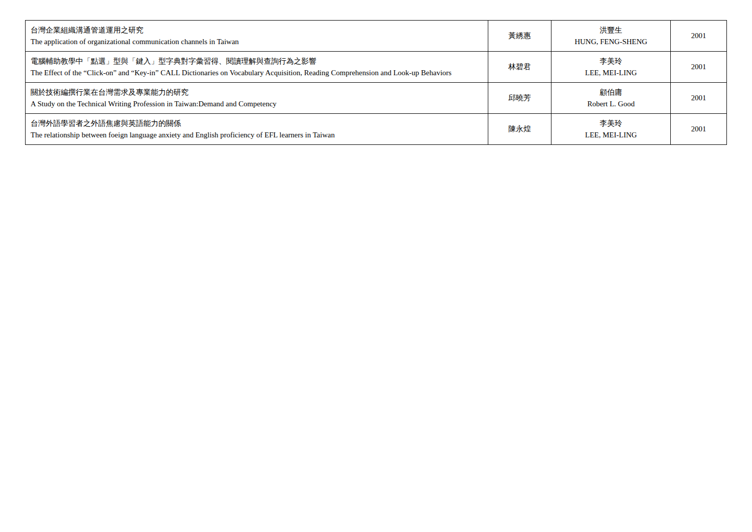| 台灣企業組織溝通管道運用之研究 The application of organizational communication channels in Taiwan | 黃綉惠 | 洪豐生 HUNG, FENG-SHENG | 2001 |
| 電腦輔助教學中「點選」型與「鍵入」型字典對字彙習得、閱讀理解與查詢行為之影響 The Effect of the “Click-on” and “Key-in” CALL Dictionaries on Vocabulary Acquisition, Reading Comprehension and Look-up Behaviors | 林碧君 | 李美玲 LEE, MEI-LING | 2001 |
| 關於技術編撰行業在台灣需求及專業能力的研究 A Study on the Technical Writing Profession in Taiwan:Demand and Competency | 邱曉芳 | 顧伯庸 Robert L. Good | 2001 |
| 台灣外語學習者之外語焦慮與英語能力的關係 The relationship between foeign language anxiety and English proficiency of EFL learners in Taiwan | 陳永煌 | 李美玲 LEE, MEI-LING | 2001 |